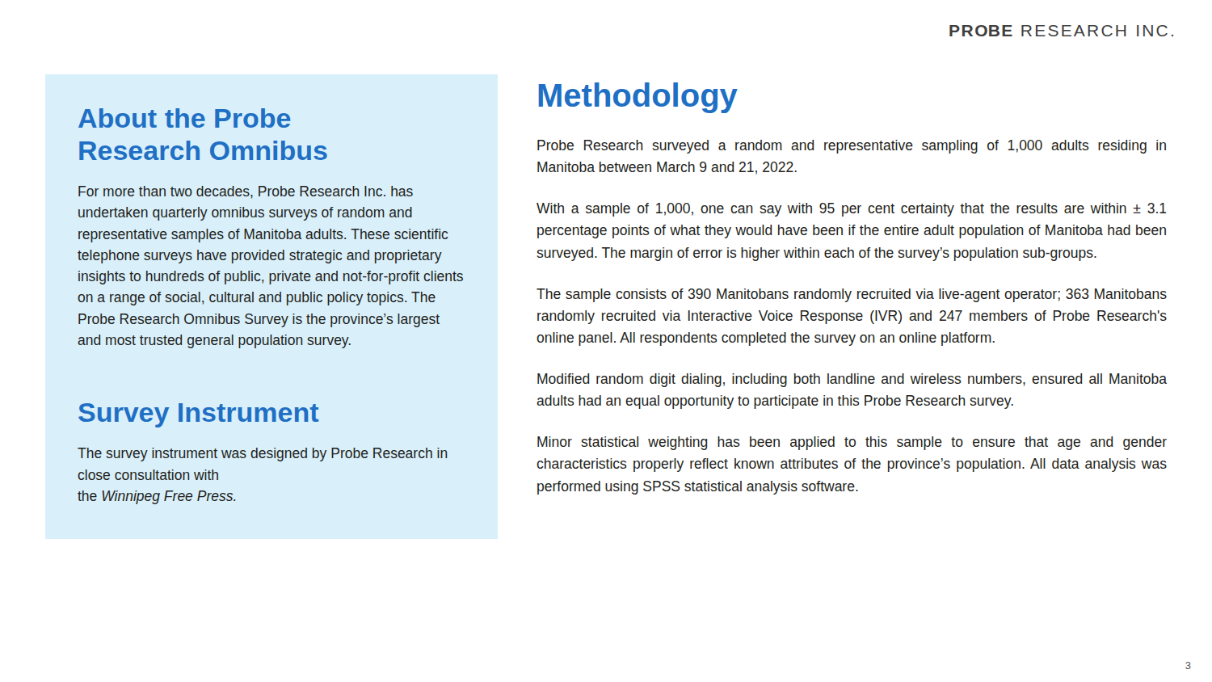PROBE RESEARCH INC.
About the Probe
Research Omnibus
For more than two decades, Probe Research Inc. has undertaken quarterly omnibus surveys of random and representative samples of Manitoba adults. These scientific telephone surveys have provided strategic and proprietary insights to hundreds of public, private and not-for-profit clients on a range of social, cultural and public policy topics. The Probe Research Omnibus Survey is the province’s largest and most trusted general population survey.
Survey Instrument
The survey instrument was designed by Probe Research in close consultation with
the Winnipeg Free Press.
Methodology
Probe Research surveyed a random and representative sampling of 1,000 adults residing in Manitoba between March 9 and 21, 2022.
With a sample of 1,000, one can say with 95 per cent certainty that the results are within ± 3.1 percentage points of what they would have been if the entire adult population of Manitoba had been surveyed. The margin of error is higher within each of the survey’s population sub-groups.
The sample consists of 390 Manitobans randomly recruited via live-agent operator; 363 Manitobans randomly recruited via Interactive Voice Response (IVR) and 247 members of Probe Research's online panel. All respondents completed the survey on an online platform.
Modified random digit dialing, including both landline and wireless numbers, ensured all Manitoba adults had an equal opportunity to participate in this Probe Research survey.
Minor statistical weighting has been applied to this sample to ensure that age and gender characteristics properly reflect known attributes of the province’s population. All data analysis was performed using SPSS statistical analysis software.
3